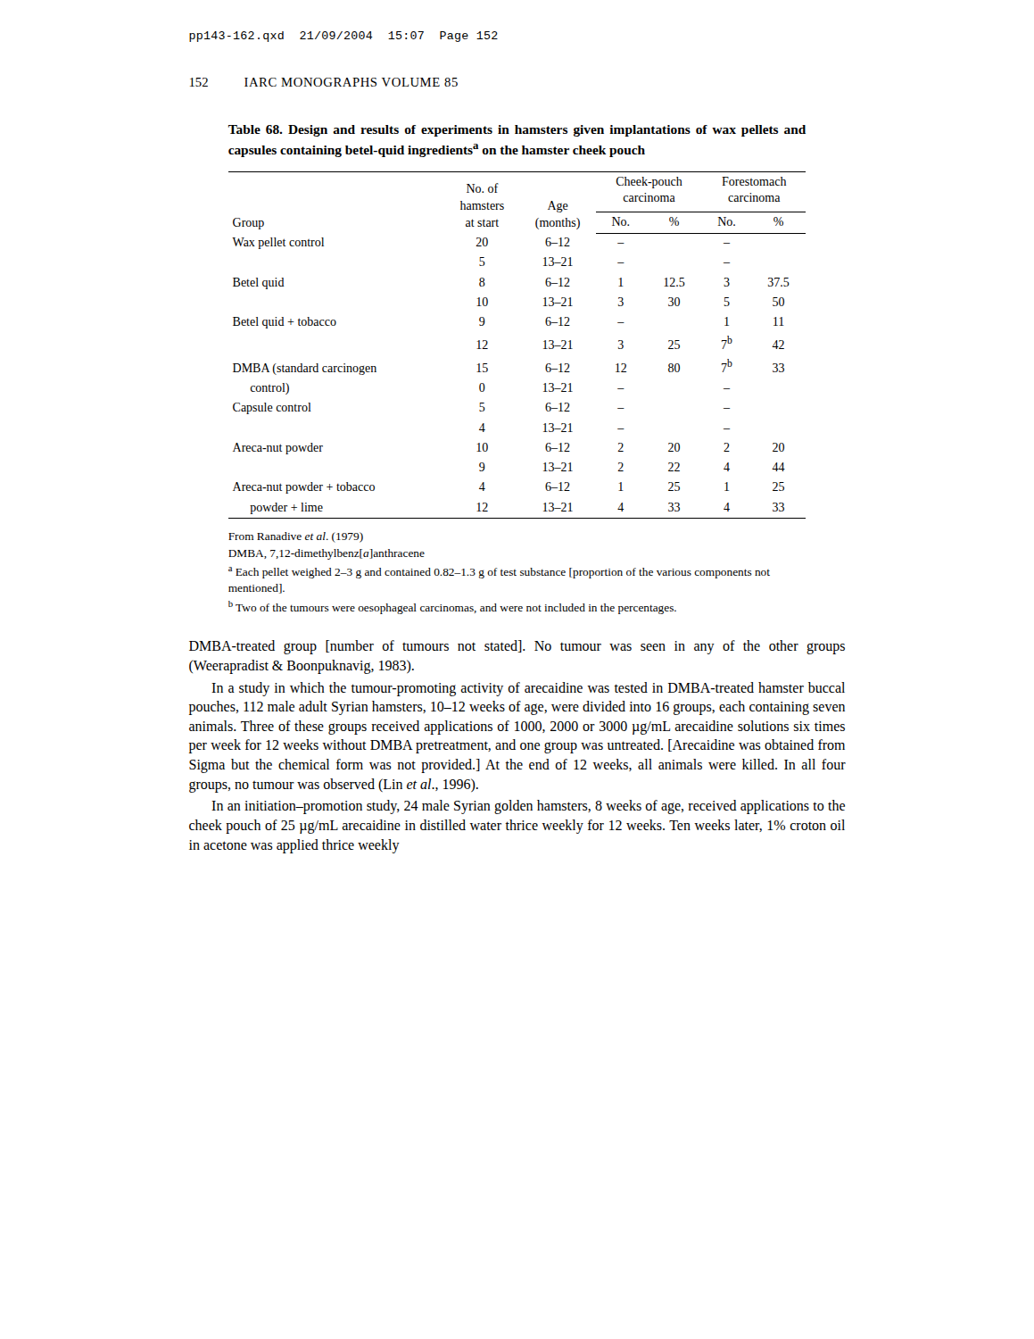pp143-162.qxd 21/09/2004 15:07 Page 152
152 IARC MONOGRAPHS VOLUME 85
Table 68. Design and results of experiments in hamsters given implantations of wax pellets and capsules containing betel-quid ingredients a on the hamster cheek pouch
| Group | No. of hamsters at start | Age (months) | Cheek-pouch carcinoma | Forestomach carcinoma |
| --- | --- | --- | --- | --- |
| No. | % | No. | % |
| Wax pellet control | 20 | 6–12 | – | | – | |
| | 5 | 13–21 | – | | – | |
| Betel quid | 8 | 6–12 | 1 | 12.5 | 3 | 37.5 |
| | 10 | 13–21 | 3 | 30 | 5 | 50 |
| Betel quid + tobacco | 9 | 6–12 | – | | 1 | 11 |
| | 12 | 13–21 | 3 | 25 | 7 b | 42 |
| DMBA (standard carcinogen | 15 | 6–12 | 12 | 80 | 7 b | 33 |
| control) | 0 | 13–21 | – | | – | |
| Capsule control | 5 | 6–12 | – | | – | |
| | 4 | 13–21 | – | | – | |
| Areca-nut powder | 10 | 6–12 | 2 | 20 | 2 | 20 |
| | 9 | 13–21 | 2 | 22 | 4 | 44 |
| Areca-nut powder + tobacco | 4 | 6–12 | 1 | 25 | 1 | 25 |
| powder + lime | 12 | 13–21 | 4 | 33 | 4 | 33 |
From Ranadive et al. (1979)
DMBA, 7,12-dimethylbenz[a]anthracene
a Each pellet weighed 2–3 g and contained 0.82–1.3 g of test substance [proportion of the various components not mentioned].
b Two of the tumours were oesophageal carcinomas, and were not included in the percentages.
DMBA-treated group [number of tumours not stated]. No tumour was seen in any of the other groups (Weerapradist & Boonpuknavig, 1983).
In a study in which the tumour-promoting activity of arecaidine was tested in DMBA-treated hamster buccal pouches, 112 male adult Syrian hamsters, 10–12 weeks of age, were divided into 16 groups, each containing seven animals. Three of these groups received applications of 1000, 2000 or 3000 µg/mL arecaidine solutions six times per week for 12 weeks without DMBA pretreatment, and one group was untreated. [Arecaidine was obtained from Sigma but the chemical form was not provided.] At the end of 12 weeks, all animals were killed. In all four groups, no tumour was observed (Lin et al., 1996).
In an initiation–promotion study, 24 male Syrian golden hamsters, 8 weeks of age, received applications to the cheek pouch of 25 µg/mL arecaidine in distilled water thrice weekly for 12 weeks. Ten weeks later, 1% croton oil in acetone was applied thrice weekly